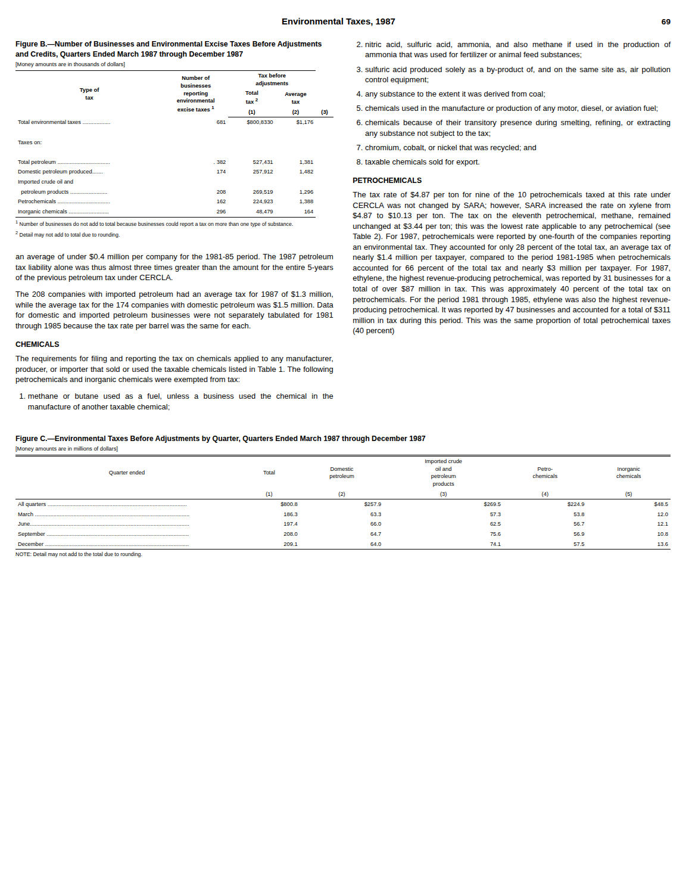Environmental Taxes, 1987
69
Figure B.—Number of Businesses and Environmental Excise Taxes Before Adjustments and Credits, Quarters Ended March 1987 through December 1987
[Money amounts are in thousands of dollars]
| Type of tax | Number of businesses reporting environmental excise taxes 1 | Tax before adjustments |
| --- | --- | --- |
| Total tax 2 | Average tax |
| (1) | (2) | (3) |
| Total environmental taxes .................. | 681 | $800,8330 | $1,176 |
| Taxes on: | | | |
| Total petroleum .................................. | . 382 | 527,431 | 1,381 |
| Domestic petroleum produced....... | 174 | 257,912 | 1,482 |
| Imported crude oil and | | | |
| petroleum products ........................ | 208 | 269,519 | 1,296 |
| Petrochemicals .................................. | 162 | 224,923 | 1,388 |
| Inorganic chemicals .......................... | 296 | 48,479 | 164 |
1 Number of businesses do not add to total because businesses could report a tax on more than one type of substance.
2 Detail may not add to total due to rounding.
an average of under $0.4 million per company for the 1981-85 period. The 1987 petroleum tax liability alone was thus almost three times greater than the amount for the entire 5-years of the previous petroleum tax under CERCLA.
The 208 companies with imported petroleum had an average tax for 1987 of $1.3 million, while the average tax for the 174 companies with domestic petroleum was $1.5 million. Data for domestic and imported petroleum businesses were not separately tabulated for 1981 through 1985 because the tax rate per barrel was the same for each.
CHEMICALS
The requirements for filing and reporting the tax on chemicals applied to any manufacturer, producer, or importer that sold or used the taxable chemicals listed in Table 1. The following petrochemicals and inorganic chemicals were exempted from tax:
methane or butane used as a fuel, unless a business used the chemical in the manufacture of another taxable chemical;
nitric acid, sulfuric acid, ammonia, and also methane if used in the production of ammonia that was used for fertilizer or animal feed substances;
sulfuric acid produced solely as a by-product of, and on the same site as, air pollution control equipment;
any substance to the extent it was derived from coal;
chemicals used in the manufacture or production of any motor, diesel, or aviation fuel;
chemicals because of their transitory presence during smelting, refining, or extracting any substance not subject to the tax;
chromium, cobalt, or nickel that was recycled; and
taxable chemicals sold for export.
PETROCHEMICALS
The tax rate of $4.87 per ton for nine of the 10 petrochemicals taxed at this rate under CERCLA was not changed by SARA; however, SARA increased the rate on xylene from $4.87 to $10.13 per ton. The tax on the eleventh petrochemical, methane, remained unchanged at $3.44 per ton; this was the lowest rate applicable to any petrochemical (see Table 2). For 1987, petrochemicals were reported by one-fourth of the companies reporting an environmental tax. They accounted for only 28 percent of the total tax, an average tax of nearly $1.4 million per taxpayer, compared to the period 1981-1985 when petrochemicals accounted for 66 percent of the total tax and nearly $3 million per taxpayer. For 1987, ethylene, the highest revenue-producing petrochemical, was reported by 31 businesses for a total of over $87 million in tax. This was approximately 40 percent of the total tax on petrochemicals. For the period 1981 through 1985, ethylene was also the highest revenue-producing petrochemical. It was reported by 47 businesses and accounted for a total of $311 million in tax during this period. This was the same proportion of total petrochemical taxes (40 percent)
Figure C.—Environmental Taxes Before Adjustments by Quarter, Quarters Ended March 1987 through December 1987
[Money amounts are in millions of dollars]
| Quarter ended | Total | Domestic petroleum | Imported crude oil and petroleum products | Petro- chemicals | Inorganic chemicals |
| --- | --- | --- | --- | --- | --- |
| | (1) | (2) | (3) | (4) | (5) |
| All quarters .......................................................................................... | $800.8 | $257.9 | $269.5 | $224.9 | $48.5 |
| March .................................................................................................... | 186.3 | 63.3 | 57.3 | 53.8 | 12.0 |
| June....................................................................................................... | 197.4 | 66.0 | 62.5 | 56.7 | 12.1 |
| September ............................................................................................ | 208.0 | 64.7 | 75.6 | 56.9 | 10.8 |
| December ............................................................................................. | 209.1 | 64.0 | 74.1 | 57.5 | 13.6 |
NOTE: Detail may not add to the total due to rounding.